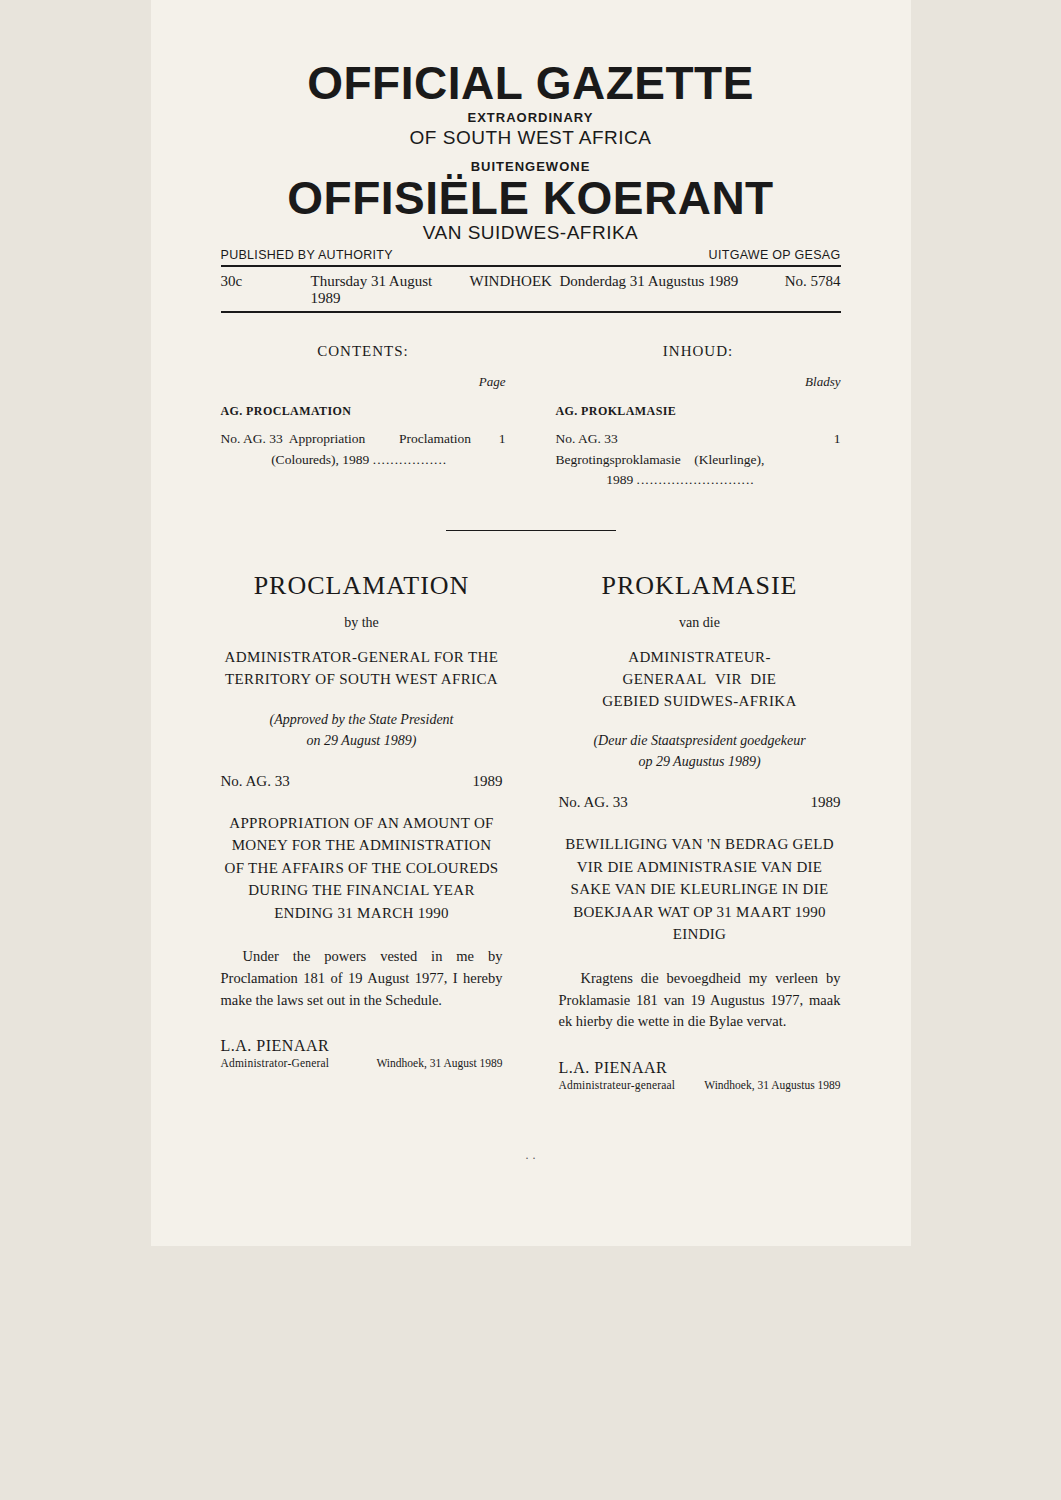OFFICIAL GAZETTE
EXTRAORDINARY
OF SOUTH WEST AFRICA
BUITENGEWONE
OFFISIËLE KOERANT
VAN SUIDWES-AFRIKA
PUBLISHED BY AUTHORITY UITGAWE OP GESAG
30c Thursday 31 August 1989 WINDHOEK Donderdag 31 Augustus 1989 No. 5784
CONTENTS:
Page
AG. PROCLAMATION
No. AG. 33 Appropriation Proclamation
(Coloureds), 1989 .................
1
INHOUD:
Bladsy
AG. PROKLAMASIE
No. AG. 33 Begrotingsproklamasie (Kleurlinge),
1989 ...........................
1
PROCLAMATION
by the
ADMINISTRATOR-GENERAL FOR THE
TERRITORY OF SOUTH WEST AFRICA
(Approved by the State President
on 29 August 1989)
No. AG. 33 1989
APPROPRIATION OF AN AMOUNT OF MONEY FOR THE ADMINISTRATION OF THE AFFAIRS OF THE COLOUREDS DURING THE FINANCIAL YEAR ENDING 31 MARCH 1990
Under the powers vested in me by Proclamation 181 of 19 August 1977, I hereby make the laws set out in the Schedule.
L.A. PIENAAR
Administrator-General Windhoek, 31 August 1989
PROKLAMASIE
van die
ADMINISTRATEUR-GENERAAL VIR DIE
GEBIED SUIDWES-AFRIKA
(Deur die Staatspresident goedgekeur
op 29 Augustus 1989)
No. AG. 33 1989
BEWILLIGING VAN 'N BEDRAG GELD VIR DIE ADMINISTRASIE VAN DIE SAKE VAN DIE KLEURLINGE IN DIE BOEKJAAR WAT OP 31 MAART 1990 EINDIG
Kragtens die bevoegdheid my verleen by Proklamasie 181 van 19 Augustus 1977, maak ek hierby die wette in die Bylae vervat.
L.A. PIENAAR
Administrateur-generaal Windhoek, 31 Augustus 1989
· ·